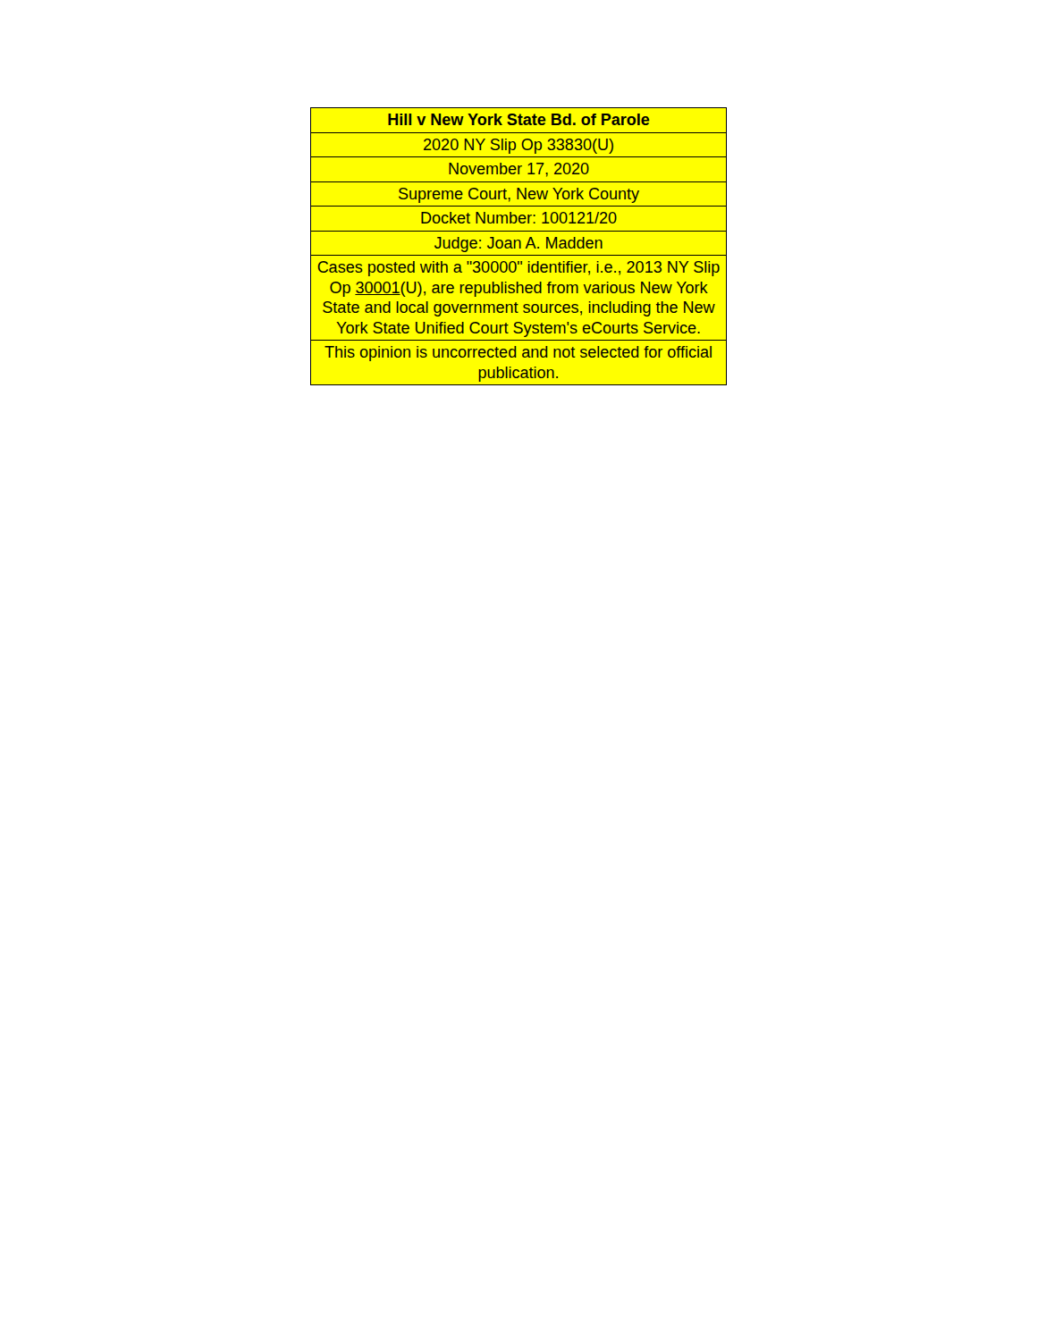| Hill v New York State Bd. of Parole |
| 2020 NY Slip Op 33830(U) |
| November 17, 2020 |
| Supreme Court, New York County |
| Docket Number: 100121/20 |
| Judge: Joan A. Madden |
| Cases posted with a "30000" identifier, i.e., 2013 NY Slip Op 30001 (U), are republished from various New York State and local government sources, including the New York State Unified Court System's eCourts Service. |
| This opinion is uncorrected and not selected for official publication. |